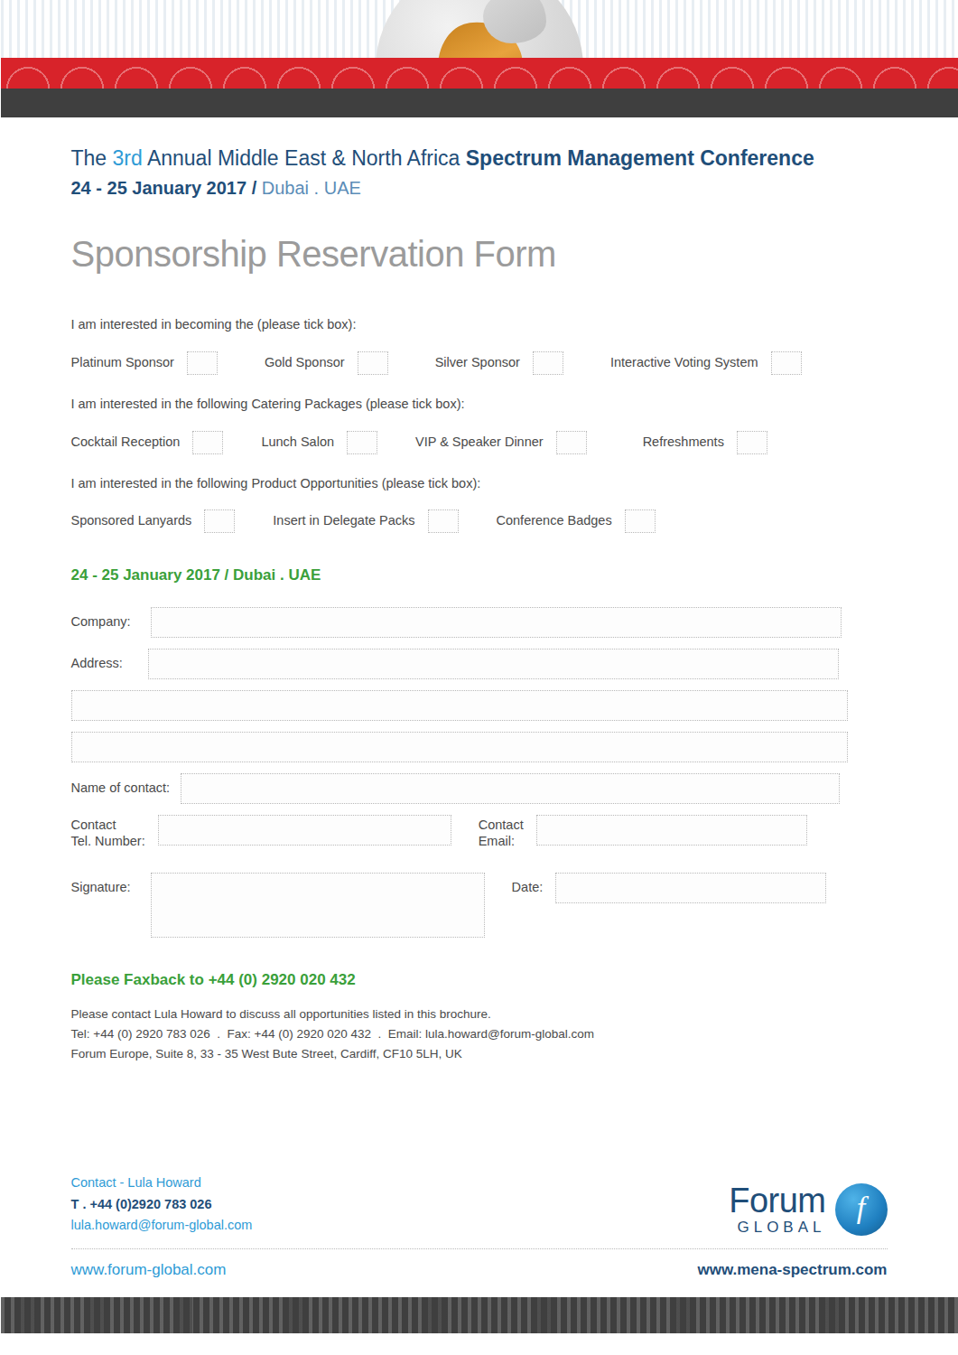The 3rd Annual Middle East & North Africa Spectrum Management Conference
24 - 25 January 2017 / Dubai . UAE
Sponsorship Reservation Form
I am interested in becoming the (please tick box):
Platinum Sponsor
Gold Sponsor
Silver Sponsor
Interactive Voting System
I am interested in the following Catering Packages (please tick box):
Cocktail Reception
Lunch Salon
VIP & Speaker Dinner
Refreshments
I am interested in the following Product Opportunities (please tick box):
Sponsored Lanyards
Insert in Delegate Packs
Conference Badges
24 - 25 January 2017 / Dubai . UAE
Company:
Address:
Name of contact:
Contact
Tel. Number: Contact
Email:
Signature: Date:
Please Faxback to +44 (0) 2920 020 432
Please contact Lula Howard to discuss all opportunities listed in this brochure.
Tel: +44 (0) 2920 783 026 . Fax: +44 (0) 2920 020 432 . Email: lula.howard@forum-global.com
Forum Europe, Suite 8, 33 - 35 West Bute Street, Cardiff, CF10 5LH, UK
Contact - Lula Howard
T . +44 (0)2920 783 026
lula.howard@forum-global.com
Forum
GLOBAL
www.forum-global.com
www.mena-spectrum.com